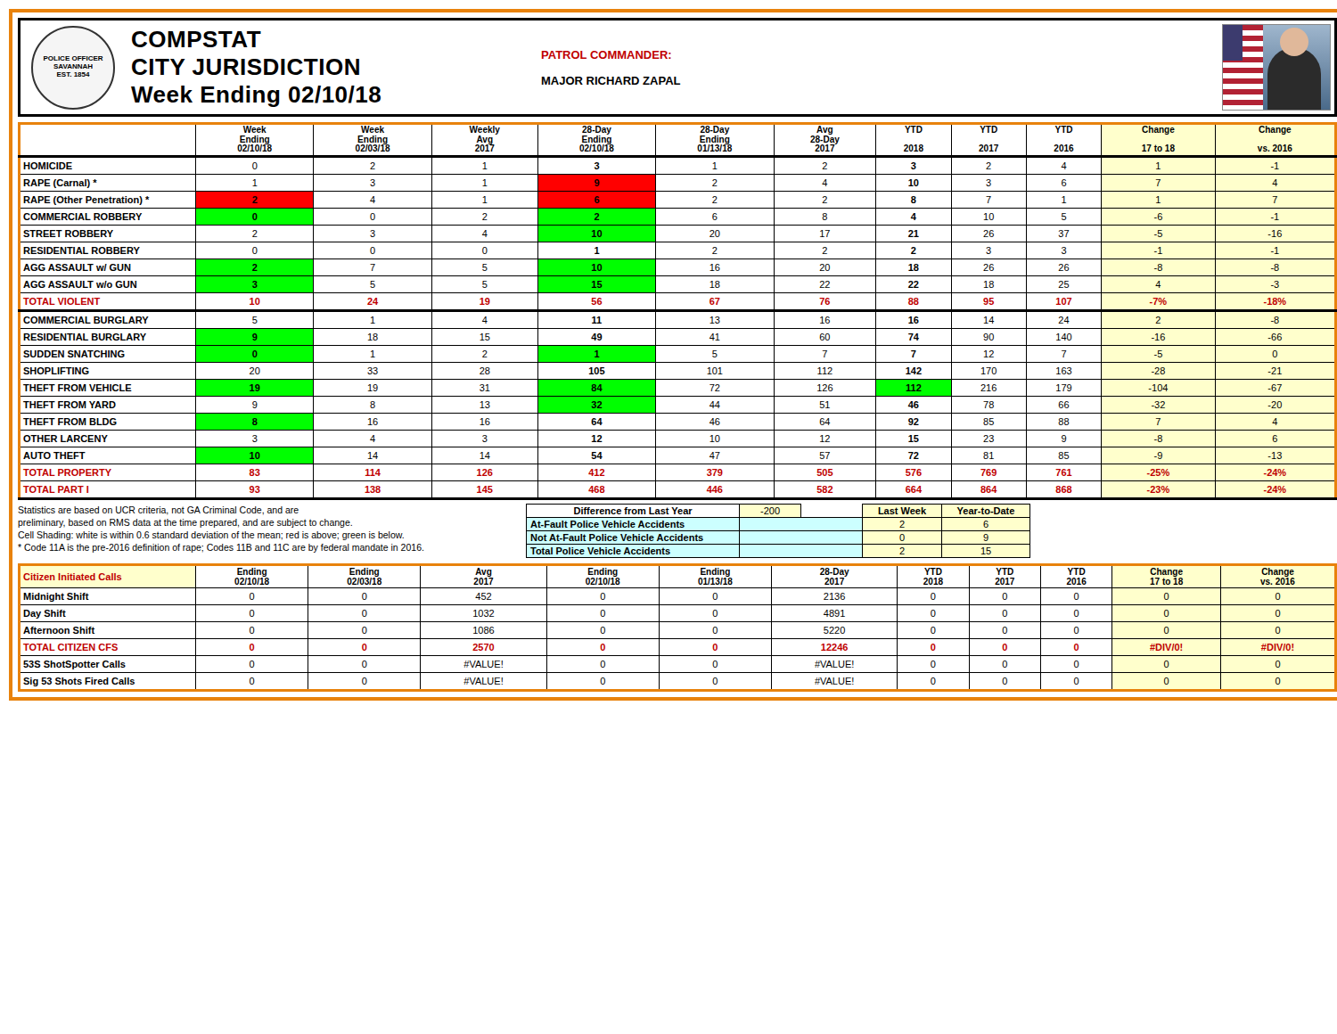POLICE OFFICER
SAVANNAH
EST. 1854
COMPSTAT
CITY JURISDICTION
Week Ending 02/10/18
PATROL COMMANDER:
MAJOR RICHARD ZAPAL
| | Week Ending 02/10/18 | Week Ending 02/03/18 | Weekly Avg 2017 | 28-Day Ending 02/10/18 | 28-Day Ending 01/13/18 | Avg 28-Day 2017 | YTD 2018 | YTD 2017 | YTD 2016 | Change 17 to 18 | Change vs. 2016 |
| --- | --- | --- | --- | --- | --- | --- | --- | --- | --- | --- | --- |
| HOMICIDE | 0 | 2 | 1 | 3 | 1 | 2 | 3 | 2 | 4 | 1 | -1 |
| RAPE (Carnal) * | 1 | 3 | 1 | 9 | 2 | 4 | 10 | 3 | 6 | 7 | 4 |
| RAPE (Other Penetration) * | 2 | 4 | 1 | 6 | 2 | 2 | 8 | 7 | 1 | 1 | 7 |
| COMMERCIAL ROBBERY | 0 | 0 | 2 | 2 | 6 | 8 | 4 | 10 | 5 | -6 | -1 |
| STREET ROBBERY | 2 | 3 | 4 | 10 | 20 | 17 | 21 | 26 | 37 | -5 | -16 |
| RESIDENTIAL ROBBERY | 0 | 0 | 0 | 1 | 2 | 2 | 2 | 3 | 3 | -1 | -1 |
| AGG ASSAULT w/ GUN | 2 | 7 | 5 | 10 | 16 | 20 | 18 | 26 | 26 | -8 | -8 |
| AGG ASSAULT w/o GUN | 3 | 5 | 5 | 15 | 18 | 22 | 22 | 18 | 25 | 4 | -3 |
| TOTAL VIOLENT | 10 | 24 | 19 | 56 | 67 | 76 | 88 | 95 | 107 | -7% | -18% |
| COMMERCIAL BURGLARY | 5 | 1 | 4 | 11 | 13 | 16 | 16 | 14 | 24 | 2 | -8 |
| RESIDENTIAL BURGLARY | 9 | 18 | 15 | 49 | 41 | 60 | 74 | 90 | 140 | -16 | -66 |
| SUDDEN SNATCHING | 0 | 1 | 2 | 1 | 5 | 7 | 7 | 12 | 7 | -5 | 0 |
| SHOPLIFTING | 20 | 33 | 28 | 105 | 101 | 112 | 142 | 170 | 163 | -28 | -21 |
| THEFT FROM VEHICLE | 19 | 19 | 31 | 84 | 72 | 126 | 112 | 216 | 179 | -104 | -67 |
| THEFT FROM YARD | 9 | 8 | 13 | 32 | 44 | 51 | 46 | 78 | 66 | -32 | -20 |
| THEFT FROM BLDG | 8 | 16 | 16 | 64 | 46 | 64 | 92 | 85 | 88 | 7 | 4 |
| OTHER LARCENY | 3 | 4 | 3 | 12 | 10 | 12 | 15 | 23 | 9 | -8 | 6 |
| AUTO THEFT | 10 | 14 | 14 | 54 | 47 | 57 | 72 | 81 | 85 | -9 | -13 |
| TOTAL PROPERTY | 83 | 114 | 126 | 412 | 379 | 505 | 576 | 769 | 761 | -25% | -24% |
| TOTAL PART I | 93 | 138 | 145 | 468 | 446 | 582 | 664 | 864 | 868 | -23% | -24% |
Statistics are based on UCR criteria, not GA Criminal Code, and are
preliminary, based on RMS data at the time prepared, and are subject to change.
Cell Shading: white is within 0.6 standard deviation of the mean; red is above; green is below.
* Code 11A is the pre-2016 definition of rape; Codes 11B and 11C are by federal mandate in 2016.
| Difference from Last Year | -200 | | Last Week | Year-to-Date |
| At-Fault Police Vehicle Accidents | | 2 | 6 |
| Not At-Fault Police Vehicle Accidents | | 0 | 9 |
| Total Police Vehicle Accidents | | 2 | 15 |
| Citizen Initiated Calls | Ending 02/10/18 | Ending 02/03/18 | Avg 2017 | Ending 02/10/18 | Ending 01/13/18 | 28-Day 2017 | YTD 2018 | YTD 2017 | YTD 2016 | Change 17 to 18 | Change vs. 2016 |
| --- | --- | --- | --- | --- | --- | --- | --- | --- | --- | --- | --- |
| Midnight Shift | 0 | 0 | 452 | 0 | 0 | 2136 | 0 | 0 | 0 | 0 | 0 |
| Day Shift | 0 | 0 | 1032 | 0 | 0 | 4891 | 0 | 0 | 0 | 0 | 0 |
| Afternoon Shift | 0 | 0 | 1086 | 0 | 0 | 5220 | 0 | 0 | 0 | 0 | 0 |
| TOTAL CITIZEN CFS | 0 | 0 | 2570 | 0 | 0 | 12246 | 0 | 0 | 0 | #DIV/0! | #DIV/0! |
| 53S ShotSpotter Calls | 0 | 0 | #VALUE! | 0 | 0 | #VALUE! | 0 | 0 | 0 | 0 | 0 |
| Sig 53 Shots Fired Calls | 0 | 0 | #VALUE! | 0 | 0 | #VALUE! | 0 | 0 | 0 | 0 | 0 |